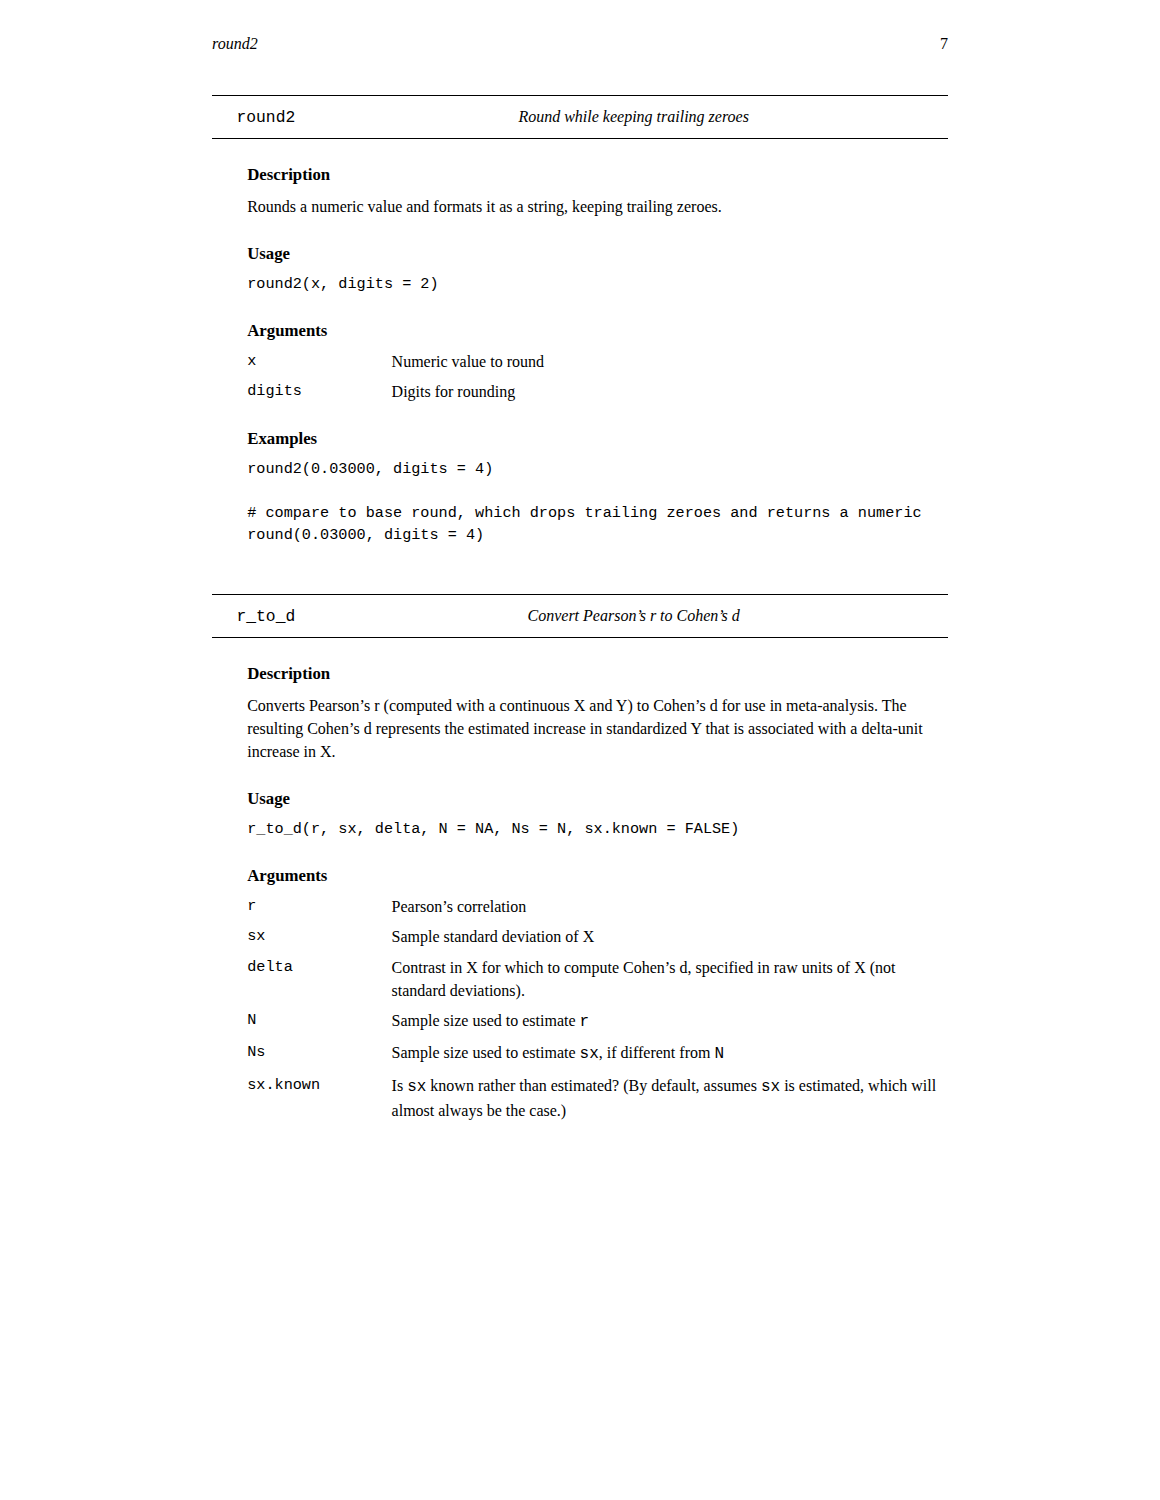round2 7
round2 Round while keeping trailing zeroes
Description
Rounds a numeric value and formats it as a string, keeping trailing zeroes.
Usage
round2(x, digits = 2)
Arguments
x
Numeric value to round
digits
Digits for rounding
Examples
round2(0.03000, digits = 4)

# compare to base round, which drops trailing zeroes and returns a numeric
round(0.03000, digits = 4)
r_to_d Convert Pearson’s r to Cohen’s d
Description
Converts Pearson’s r (computed with a continuous X and Y) to Cohen’s d for use in meta-analysis. The resulting Cohen’s d represents the estimated increase in standardized Y that is associated with a delta-unit increase in X.
Usage
r_to_d(r, sx, delta, N = NA, Ns = N, sx.known = FALSE)
Arguments
r
Pearson’s correlation
sx
Sample standard deviation of X
delta
Contrast in X for which to compute Cohen’s d, specified in raw units of X (not standard deviations).
N
Sample size used to estimate r
Ns
Sample size used to estimate sx, if different from N
sx.known
Is sx known rather than estimated? (By default, assumes sx is estimated, which will almost always be the case.)